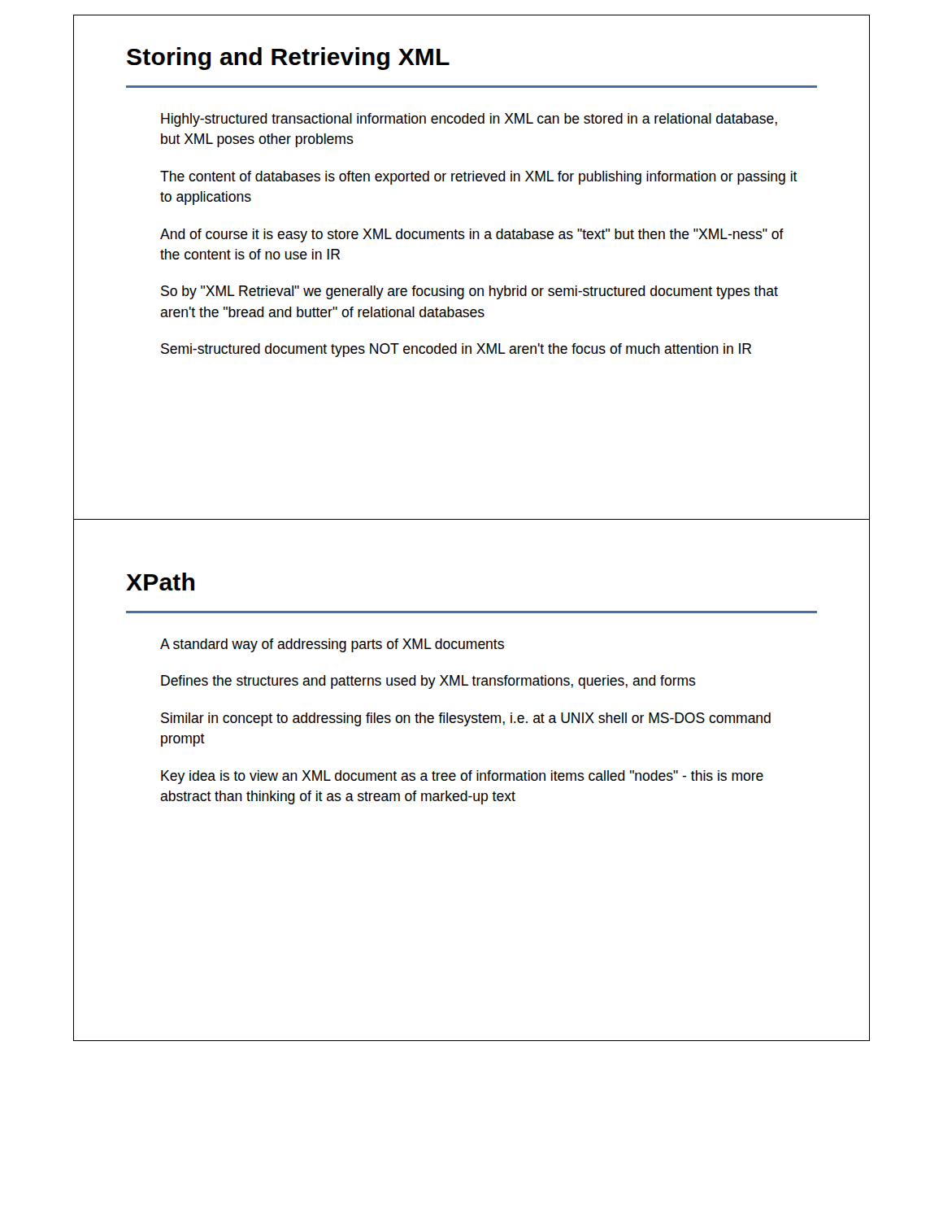Storing and Retrieving XML
Highly-structured transactional information encoded in XML can be stored in a relational database, but XML poses other problems
The content of databases is often exported or retrieved in XML for publishing information or passing it to applications
And of course it is easy to store XML documents in a database as "text" but then the "XML-ness" of the content is of no use in IR
So by "XML Retrieval" we generally are focusing on hybrid or semi-structured document types that aren't the "bread and butter" of relational databases
Semi-structured document types NOT encoded in XML aren't the focus of much attention in IR
XPath
A standard way of addressing parts of XML documents
Defines the structures and patterns used by XML transformations, queries, and forms
Similar in concept to addressing files on the filesystem, i.e. at a UNIX shell or MS-DOS command prompt
Key idea is to view an XML document as a tree of information items called "nodes" - this is more abstract than thinking of it as a stream of marked-up text